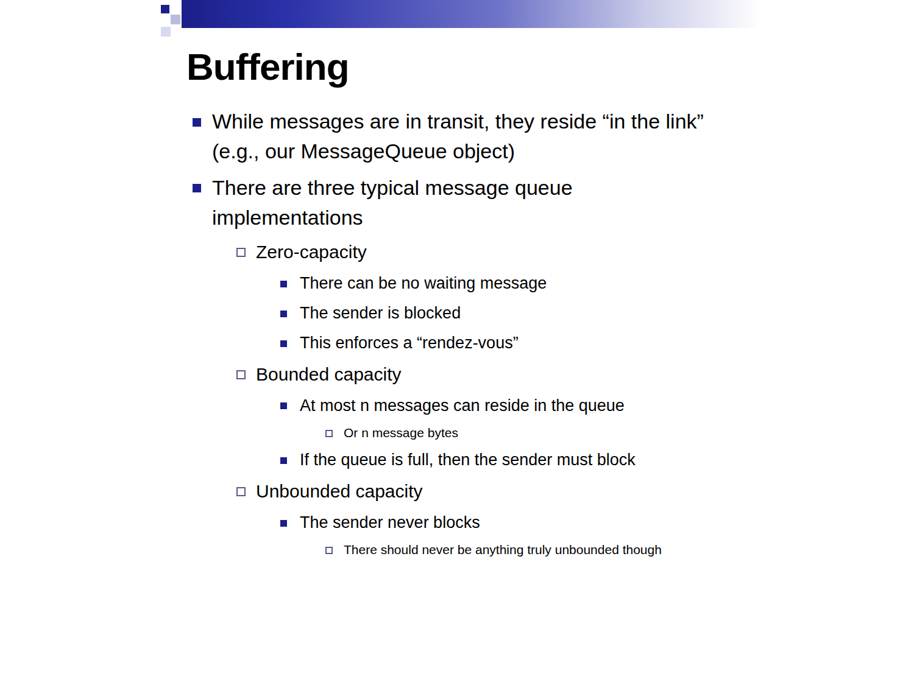Buffering
While messages are in transit, they reside “in the link” (e.g., our MessageQueue object)
There are three typical message queue implementations
Zero-capacity
There can be no waiting message
The sender is blocked
This enforces a “rendez-vous”
Bounded capacity
At most n messages can reside in the queue
Or n message bytes
If the queue is full, then the sender must block
Unbounded capacity
The sender never blocks
There should never be anything truly unbounded though